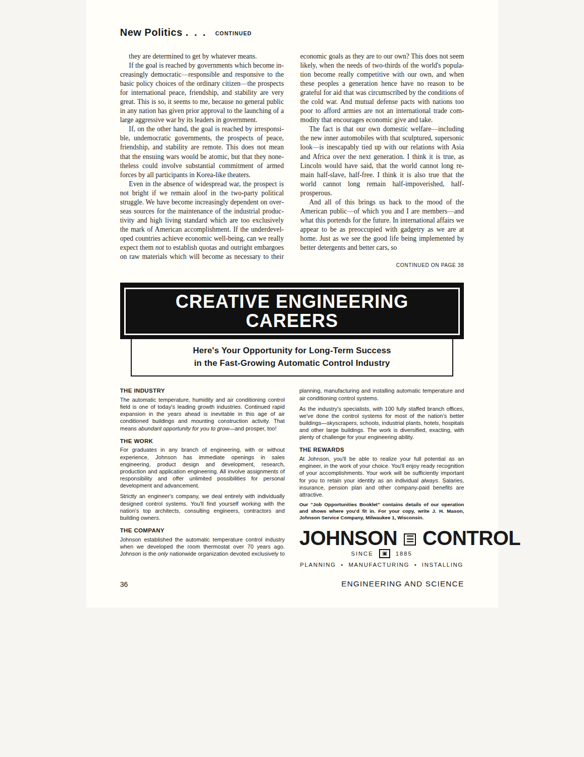New Politics . . . CONTINUED
they are determined to get by whatever means.
If the goal is reached by governments which become increasingly democratic—responsible and responsive to the basic policy choices of the ordinary citizen—the prospects for international peace, friendship, and stability are very great. This is so, it seems to me, because no general public in any nation has given prior approval to the launching of a large aggressive war by its leaders in government.
If, on the other hand, the goal is reached by irresponsible, undemocratic governments, the prospects of peace, friendship, and stability are remote. This does not mean that the ensuing wars would be atomic, but that they nonetheless could involve substantial commitment of armed forces by all participants in Korea-like theaters.
Even in the absence of widespread war, the prospect is not bright if we remain aloof in the two-party political struggle. We have become increasingly dependent on overseas sources for the maintenance of the industrial productivity and high living standard which are too exclusively the mark of American accomplishment. If the underdeveloped countries achieve economic well-being, can we really expect them not to establish quotas and outright embargoes on raw materials which will become as necessary to their economic goals as they are to our own? This does not seem likely, when the needs of two-thirds of the world's population become really competitive with our own, and when these peoples a generation hence have no reason to be grateful for aid that was circumscribed by the conditions of the cold war. And mutual defense pacts with nations too poor to afford armies are not an international trade commodity that encourages economic give and take.
The fact is that our own domestic welfare—including the new inner automobiles with that sculptured, supersonic look—is inescapably tied up with our relations with Asia and Africa over the next generation. I think it is true, as Lincoln would have said, that the world cannot long remain half-slave, half-free. I think it is also true that the world cannot long remain half-impoverished, half-prosperous.
And all of this brings us back to the mood of the American public—of which you and I are members—and what this portends for the future. In international affairs we appear to be as preoccupied with gadgetry as we are at home. Just as we see the good life being implemented by better detergents and better cars, so
CONTINUED ON PAGE 38
CREATIVE ENGINEERING CAREERS
Here's Your Opportunity for Long-Term Success
in the Fast-Growing Automatic Control Industry
THE INDUSTRY
The automatic temperature, humidity and air conditioning control field is one of today's leading growth industries. Continued rapid expansion in the years ahead is inevitable in this age of air conditioned buildings and mounting construction activity. That means abundant opportunity for you to grow—and prosper, too!
THE WORK
For graduates in any branch of engineering, with or without experience, Johnson has immediate openings in sales engineering, product design and development, research, production and application engineering. All involve assignments of responsibility and offer unlimited possibilities for personal development and advancement.
Strictly an engineer's company, we deal entirely with individually designed control systems. You'll find yourself working with the nation's top architects, consulting engineers, contractors and building owners.
THE COMPANY
Johnson established the automatic temperature control industry when we developed the room thermostat over 70 years ago. Johnson is the only nationwide organization devoted exclusively to planning, manufacturing and installing automatic temperature and air conditioning control systems.
As the industry's specialists, with 100 fully staffed branch offices, we've done the control systems for most of the nation's better buildings—skyscrapers, schools, industrial plants, hotels, hospitals and other large buildings. The work is diversified, exacting, with plenty of challenge for your engineering ability.
THE REWARDS
At Johnson, you'll be able to realize your full potential as an engineer, in the work of your choice. You'll enjoy ready recognition of your accomplishments. Your work will be sufficiently important for you to retain your identity as an individual always. Salaries, insurance, pension plan and other company-paid benefits are attractive.
Our "Job Opportunities Booklet" contains details of our operation and shows where you'd fit in. For your copy, write J. H. Mason, Johnson Service Company, Milwaukee 1, Wisconsin.
JOHNSON ☰ CONTROL
SINCE ▣ 1885
PLANNING • MANUFACTURING • INSTALLING
36
ENGINEERING AND SCIENCE